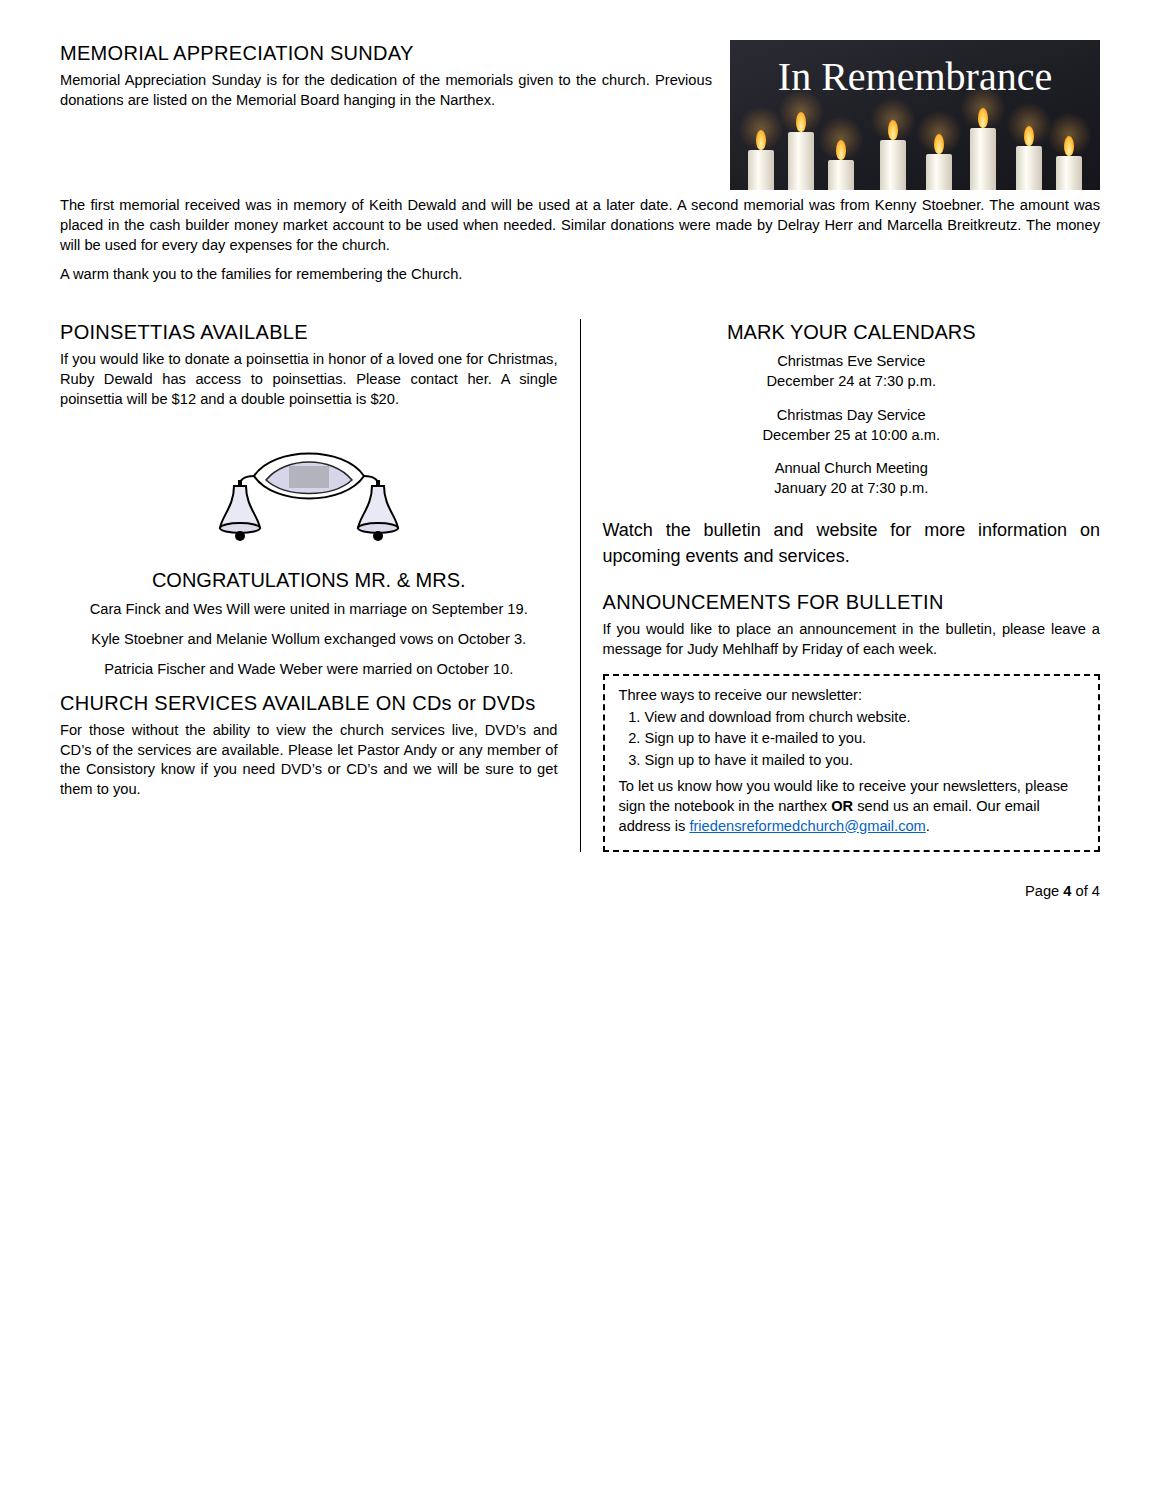In Remembrance
MEMORIAL APPRECIATION SUNDAY
Memorial Appreciation Sunday is for the dedication of the memorials given to the church. Previous donations are listed on the Memorial Board hanging in the Narthex.
The first memorial received was in memory of Keith Dewald and will be used at a later date. A second memorial was from Kenny Stoebner. The amount was placed in the cash builder money market account to be used when needed. Similar donations were made by Delray Herr and Marcella Breitkreutz. The money will be used for every day expenses for the church.
A warm thank you to the families for remembering the Church.
POINSETTIAS AVAILABLE
If you would like to donate a poinsettia in honor of a loved one for Christmas, Ruby Dewald has access to poinsettias. Please contact her. A single poinsettia will be $12 and a double poinsettia is $20.
CONGRATULATIONS MR. & MRS.
Cara Finck and Wes Will were united in marriage on September 19.
Kyle Stoebner and Melanie Wollum exchanged vows on October 3.
Patricia Fischer and Wade Weber were married on October 10.
CHURCH SERVICES AVAILABLE ON CDs or DVDs
For those without the ability to view the church services live, DVD’s and CD’s of the services are available. Please let Pastor Andy or any member of the Consistory know if you need DVD’s or CD’s and we will be sure to get them to you.
MARK YOUR CALENDARS
Christmas Eve Service
December 24 at 7:30 p.m.
Christmas Day Service
December 25 at 10:00 a.m.
Annual Church Meeting
January 20 at 7:30 p.m.
Watch the bulletin and website for more information on upcoming events and services.
ANNOUNCEMENTS FOR BULLETIN
If you would like to place an announcement in the bulletin, please leave a message for Judy Mehlhaff by Friday of each week.
Three ways to receive our newsletter:
View and download from church website.
Sign up to have it e-mailed to you.
Sign up to have it mailed to you.
To let us know how you would like to receive your newsletters, please sign the notebook in the narthex OR send us an email. Our email address is friedensreformedchurch@gmail.com.
Page 4 of 4